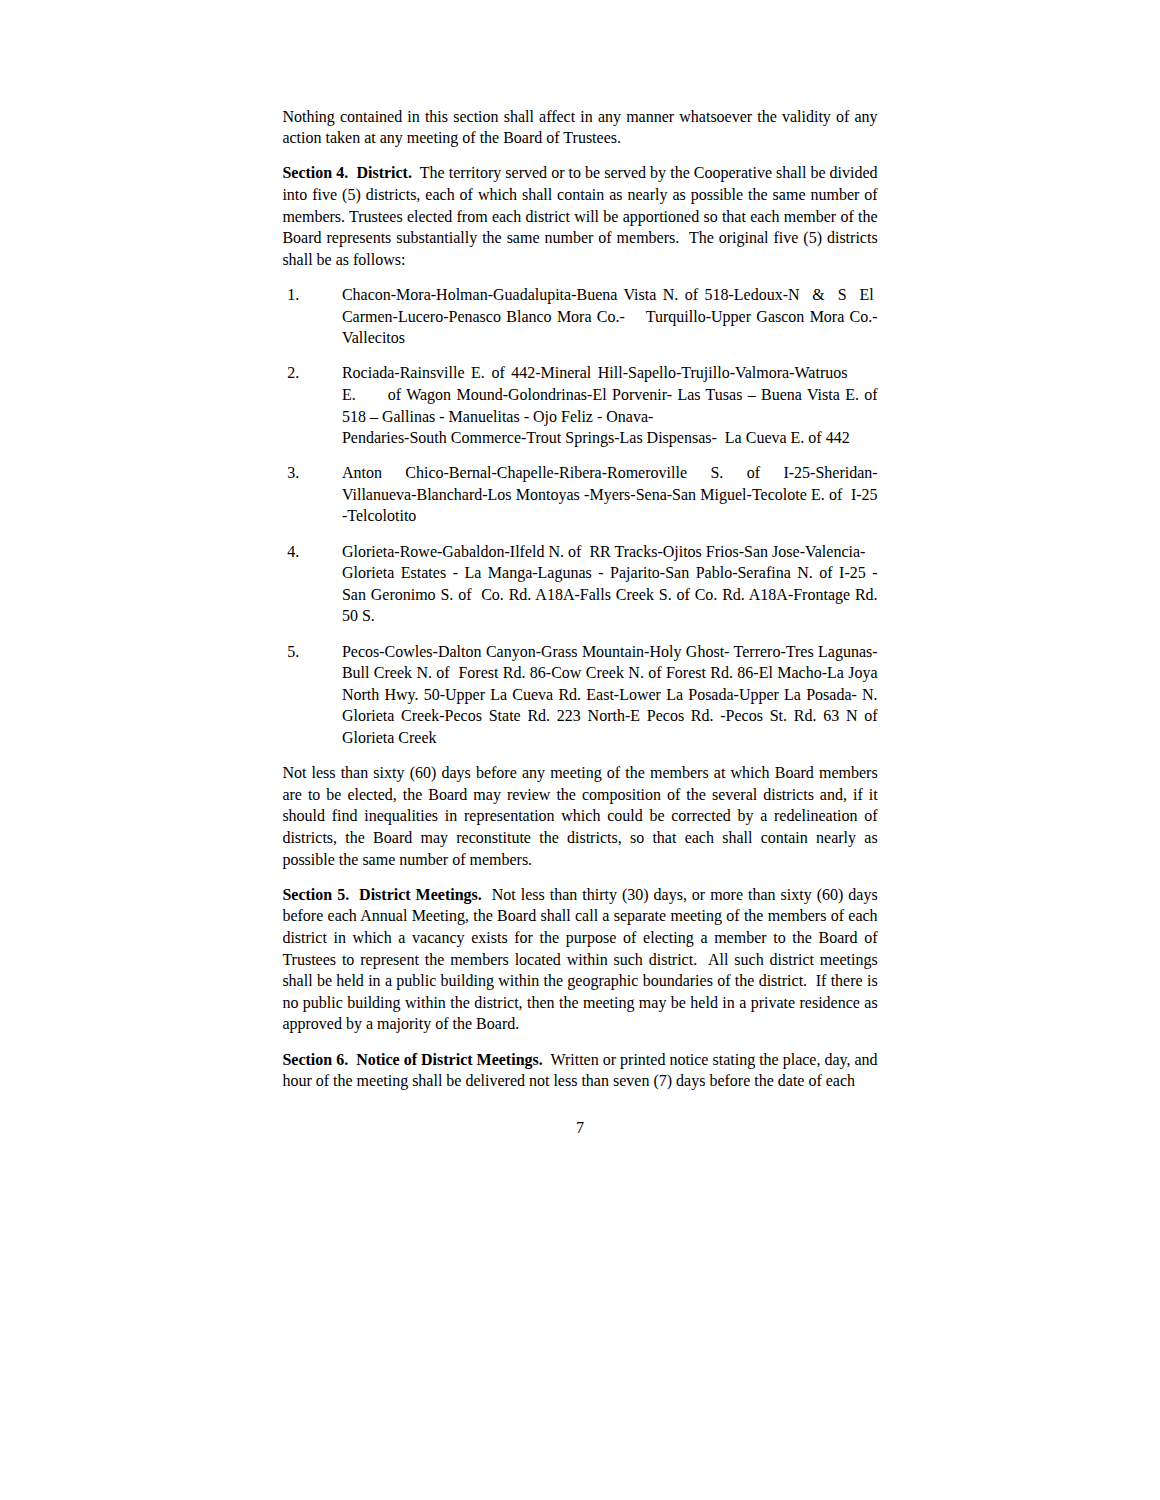Nothing contained in this section shall affect in any manner whatsoever the validity of any action taken at any meeting of the Board of Trustees.
Section 4. District. The territory served or to be served by the Cooperative shall be divided into five (5) districts, each of which shall contain as nearly as possible the same number of members. Trustees elected from each district will be apportioned so that each member of the Board represents substantially the same number of members. The original five (5) districts shall be as follows:
1.
Chacon-Mora-Holman-Guadalupita-Buena Vista N. of 518-Ledoux-N & S El Carmen-Lucero-Penasco Blanco Mora Co.- Turquillo-Upper Gascon Mora Co.-Vallecitos
2.
Rociada-Rainsville E. of 442-Mineral Hill-Sapello-Trujillo-Valmora-Watruos E. of Wagon Mound-Golondrinas-El Porvenir- Las Tusas – Buena Vista E. of 518 – Gallinas - Manuelitas - Ojo Feliz - Onava- Pendaries-South Commerce-Trout Springs-Las Dispensas- La Cueva E. of 442
3.
Anton Chico-Bernal-Chapelle-Ribera-Romeroville S. of I-25-Sheridan-Villanueva-Blanchard-Los Montoyas -Myers-Sena-San Miguel-Tecolote E. of I-25 -Telcolotito
4.
Glorieta-Rowe-Gabaldon-Ilfeld N. of RR Tracks-Ojitos Frios-San Jose-Valencia- Glorieta Estates - La Manga-Lagunas - Pajarito-San Pablo-Serafina N. of I-25 - San Geronimo S. of Co. Rd. A18A-Falls Creek S. of Co. Rd. A18A-Frontage Rd. 50 S.
5.
Pecos-Cowles-Dalton Canyon-Grass Mountain-Holy Ghost- Terrero-Tres Lagunas-Bull Creek N. of Forest Rd. 86-Cow Creek N. of Forest Rd. 86-El Macho-La Joya North Hwy. 50-Upper La Cueva Rd. East-Lower La Posada-Upper La Posada- N. Glorieta Creek-Pecos State Rd. 223 North-E Pecos Rd. -Pecos St. Rd. 63 N of Glorieta Creek
Not less than sixty (60) days before any meeting of the members at which Board members are to be elected, the Board may review the composition of the several districts and, if it should find inequalities in representation which could be corrected by a redelineation of districts, the Board may reconstitute the districts, so that each shall contain nearly as possible the same number of members.
Section 5. District Meetings. Not less than thirty (30) days, or more than sixty (60) days before each Annual Meeting, the Board shall call a separate meeting of the members of each district in which a vacancy exists for the purpose of electing a member to the Board of Trustees to represent the members located within such district. All such district meetings shall be held in a public building within the geographic boundaries of the district. If there is no public building within the district, then the meeting may be held in a private residence as approved by a majority of the Board.
Section 6. Notice of District Meetings. Written or printed notice stating the place, day, and hour of the meeting shall be delivered not less than seven (7) days before the date of each
7